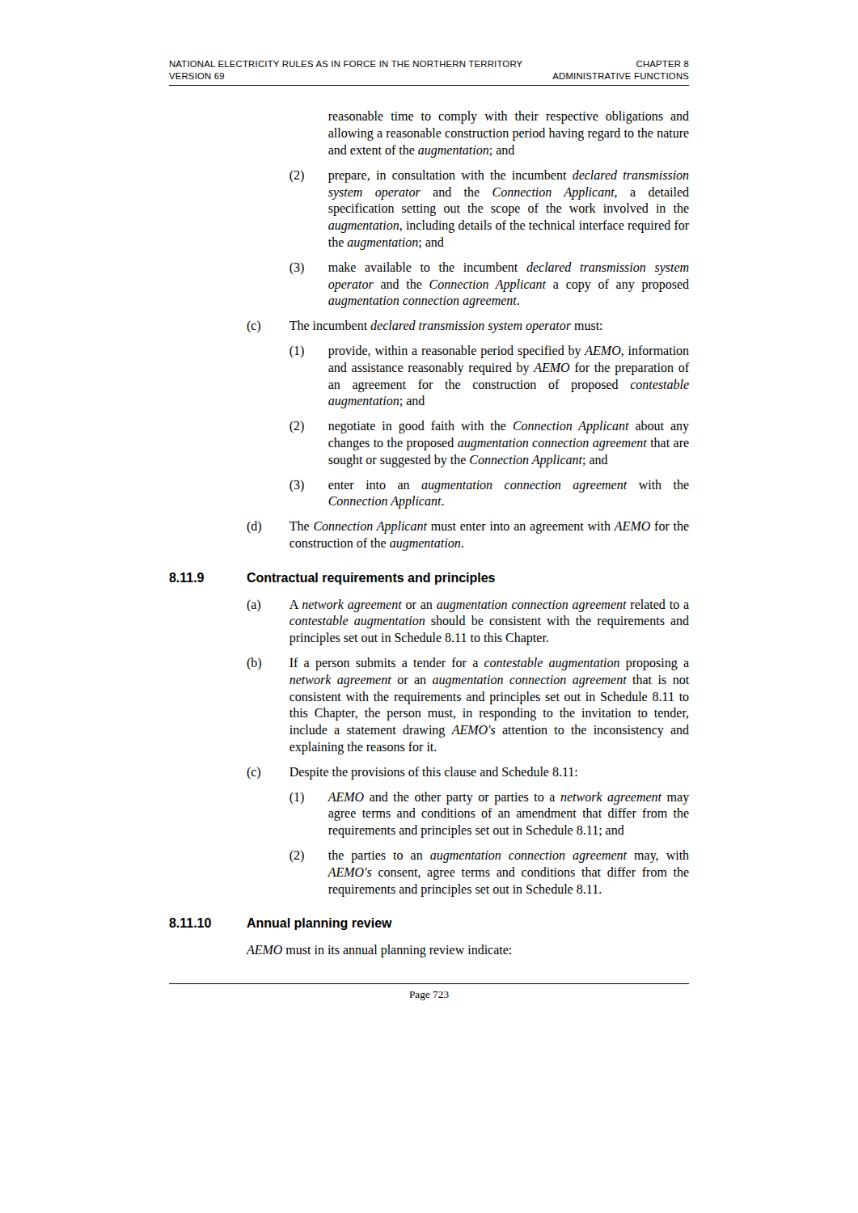NATIONAL ELECTRICITY RULES AS IN FORCE IN THE NORTHERN TERRITORY
CHAPTER 8
VERSION 69
ADMINISTRATIVE FUNCTIONS
reasonable time to comply with their respective obligations and allowing a reasonable construction period having regard to the nature and extent of the augmentation; and
(2)
prepare, in consultation with the incumbent declared transmission system operator and the Connection Applicant, a detailed specification setting out the scope of the work involved in the augmentation, including details of the technical interface required for the augmentation; and
(3)
make available to the incumbent declared transmission system operator and the Connection Applicant a copy of any proposed augmentation connection agreement.
(c)
The incumbent declared transmission system operator must:
(1)
provide, within a reasonable period specified by AEMO, information and assistance reasonably required by AEMO for the preparation of an agreement for the construction of proposed contestable augmentation; and
(2)
negotiate in good faith with the Connection Applicant about any changes to the proposed augmentation connection agreement that are sought or suggested by the Connection Applicant; and
(3)
enter into an augmentation connection agreement with the Connection Applicant.
(d)
The Connection Applicant must enter into an agreement with AEMO for the construction of the augmentation.
8.11.9 Contractual requirements and principles
(a)
A network agreement or an augmentation connection agreement related to a contestable augmentation should be consistent with the requirements and principles set out in Schedule 8.11 to this Chapter.
(b)
If a person submits a tender for a contestable augmentation proposing a network agreement or an augmentation connection agreement that is not consistent with the requirements and principles set out in Schedule 8.11 to this Chapter, the person must, in responding to the invitation to tender, include a statement drawing AEMO's attention to the inconsistency and explaining the reasons for it.
(c)
Despite the provisions of this clause and Schedule 8.11:
(1)
AEMO and the other party or parties to a network agreement may agree terms and conditions of an amendment that differ from the requirements and principles set out in Schedule 8.11; and
(2)
the parties to an augmentation connection agreement may, with AEMO's consent, agree terms and conditions that differ from the requirements and principles set out in Schedule 8.11.
8.11.10 Annual planning review
AEMO must in its annual planning review indicate:
Page 723